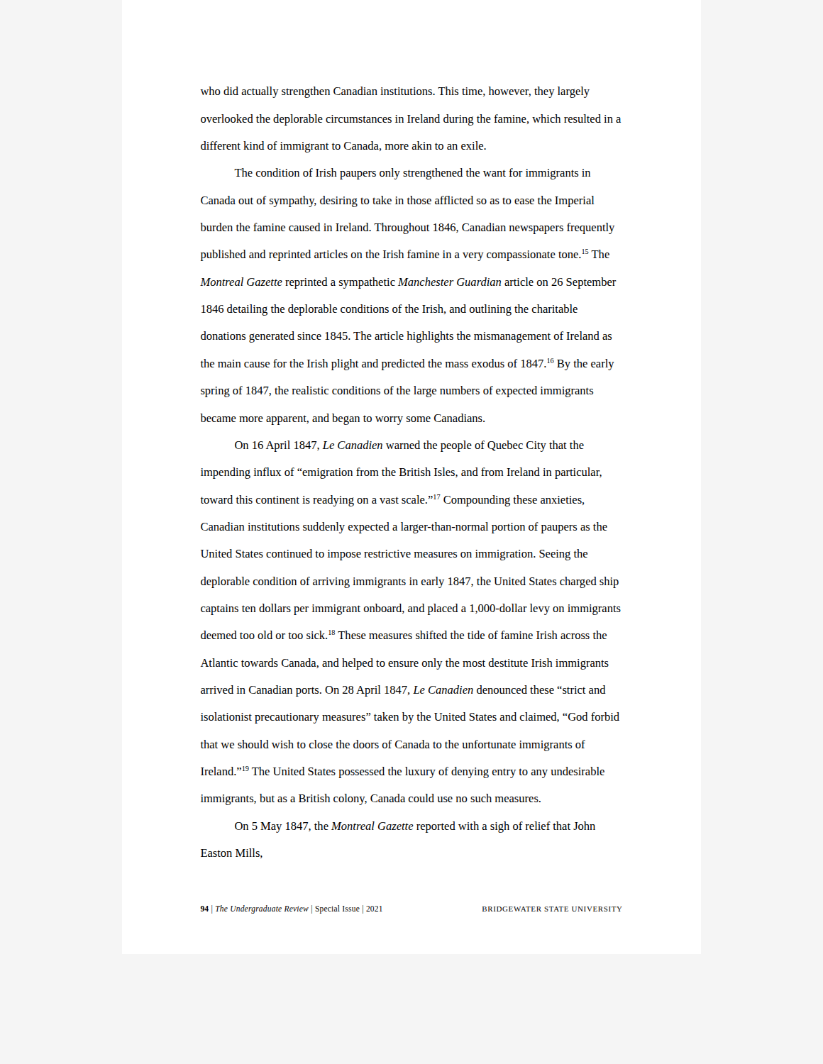who did actually strengthen Canadian institutions. This time, however, they largely overlooked the deplorable circumstances in Ireland during the famine, which resulted in a different kind of immigrant to Canada, more akin to an exile.
The condition of Irish paupers only strengthened the want for immigrants in Canada out of sympathy, desiring to take in those afflicted so as to ease the Imperial burden the famine caused in Ireland. Throughout 1846, Canadian newspapers frequently published and reprinted articles on the Irish famine in a very compassionate tone.15 The Montreal Gazette reprinted a sympathetic Manchester Guardian article on 26 September 1846 detailing the deplorable conditions of the Irish, and outlining the charitable donations generated since 1845. The article highlights the mismanagement of Ireland as the main cause for the Irish plight and predicted the mass exodus of 1847.16 By the early spring of 1847, the realistic conditions of the large numbers of expected immigrants became more apparent, and began to worry some Canadians.
On 16 April 1847, Le Canadien warned the people of Quebec City that the impending influx of “emigration from the British Isles, and from Ireland in particular, toward this continent is readying on a vast scale.”17 Compounding these anxieties, Canadian institutions suddenly expected a larger-than-normal portion of paupers as the United States continued to impose restrictive measures on immigration. Seeing the deplorable condition of arriving immigrants in early 1847, the United States charged ship captains ten dollars per immigrant onboard, and placed a 1,000-dollar levy on immigrants deemed too old or too sick.18 These measures shifted the tide of famine Irish across the Atlantic towards Canada, and helped to ensure only the most destitute Irish immigrants arrived in Canadian ports. On 28 April 1847, Le Canadien denounced these “strict and isolationist precautionary measures” taken by the United States and claimed, “God forbid that we should wish to close the doors of Canada to the unfortunate immigrants of Ireland.”19 The United States possessed the luxury of denying entry to any undesirable immigrants, but as a British colony, Canada could use no such measures.
On 5 May 1847, the Montreal Gazette reported with a sigh of relief that John Easton Mills,
94|The Undergraduate Review|Special Issue|2021
Bridgewater State University